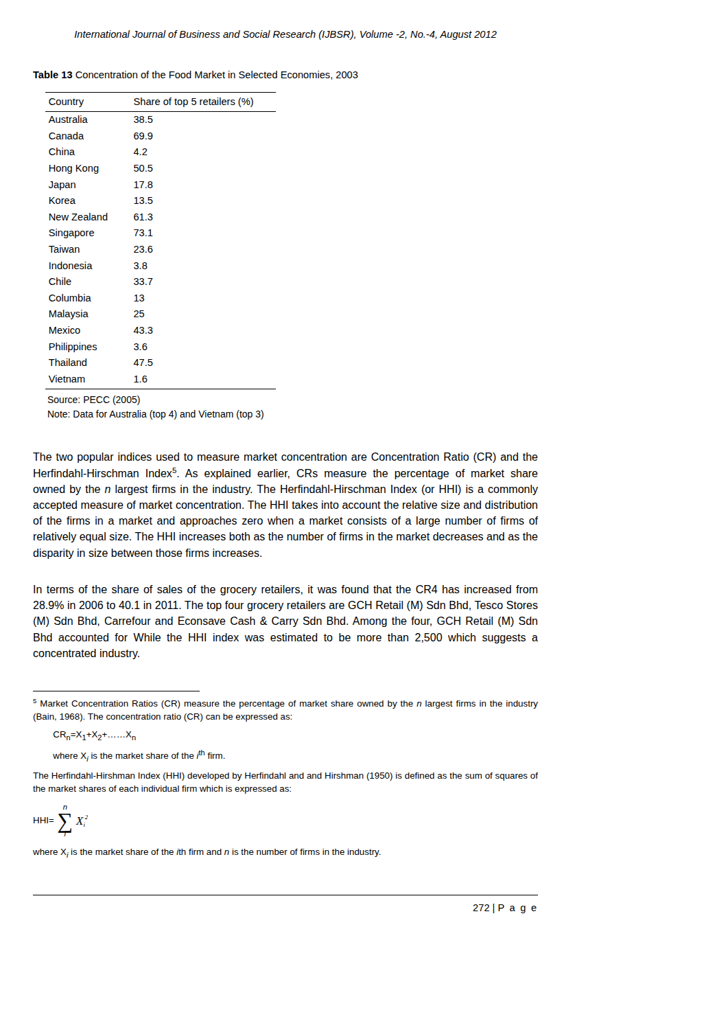International Journal of Business and Social Research (IJBSR), Volume -2, No.-4, August 2012
Table 13 Concentration of the Food Market in Selected Economies, 2003
| Country | Share of top 5 retailers (%) |
| --- | --- |
| Australia | 38.5 |
| Canada | 69.9 |
| China | 4.2 |
| Hong Kong | 50.5 |
| Japan | 17.8 |
| Korea | 13.5 |
| New Zealand | 61.3 |
| Singapore | 73.1 |
| Taiwan | 23.6 |
| Indonesia | 3.8 |
| Chile | 33.7 |
| Columbia | 13 |
| Malaysia | 25 |
| Mexico | 43.3 |
| Philippines | 3.6 |
| Thailand | 47.5 |
| Vietnam | 1.6 |
Source: PECC (2005)
Note: Data for Australia (top 4) and Vietnam (top 3)
The two popular indices used to measure market concentration are Concentration Ratio (CR) and the Herfindahl-Hirschman Index5. As explained earlier, CRs measure the percentage of market share owned by the n largest firms in the industry. The Herfindahl-Hirschman Index (or HHI) is a commonly accepted measure of market concentration. The HHI takes into account the relative size and distribution of the firms in a market and approaches zero when a market consists of a large number of firms of relatively equal size. The HHI increases both as the number of firms in the market decreases and as the disparity in size between those firms increases.
In terms of the share of sales of the grocery retailers, it was found that the CR4 has increased from 28.9% in 2006 to 40.1 in 2011. The top four grocery retailers are GCH Retail (M) Sdn Bhd, Tesco Stores (M) Sdn Bhd, Carrefour and Econsave Cash & Carry Sdn Bhd. Among the four, GCH Retail (M) Sdn Bhd accounted for While the HHI index was estimated to be more than 2,500 which suggests a concentrated industry.
5 Market Concentration Ratios (CR) measure the percentage of market share owned by the n largest firms in the industry (Bain, 1968). The concentration ratio (CR) can be expressed as:
CRn=X1+X2+……Xn
where Xi is the market share of the ith firm.
The Herfindahl-Hirshman Index (HHI) developed by Herfindahl and and Hirshman (1950) is defined as the sum of squares of the market shares of each individual firm which is expressed as:
HHI= n ∑ i Xi2
where Xi is the market share of the ith firm and n is the number of firms in the industry.
272 | P a g e